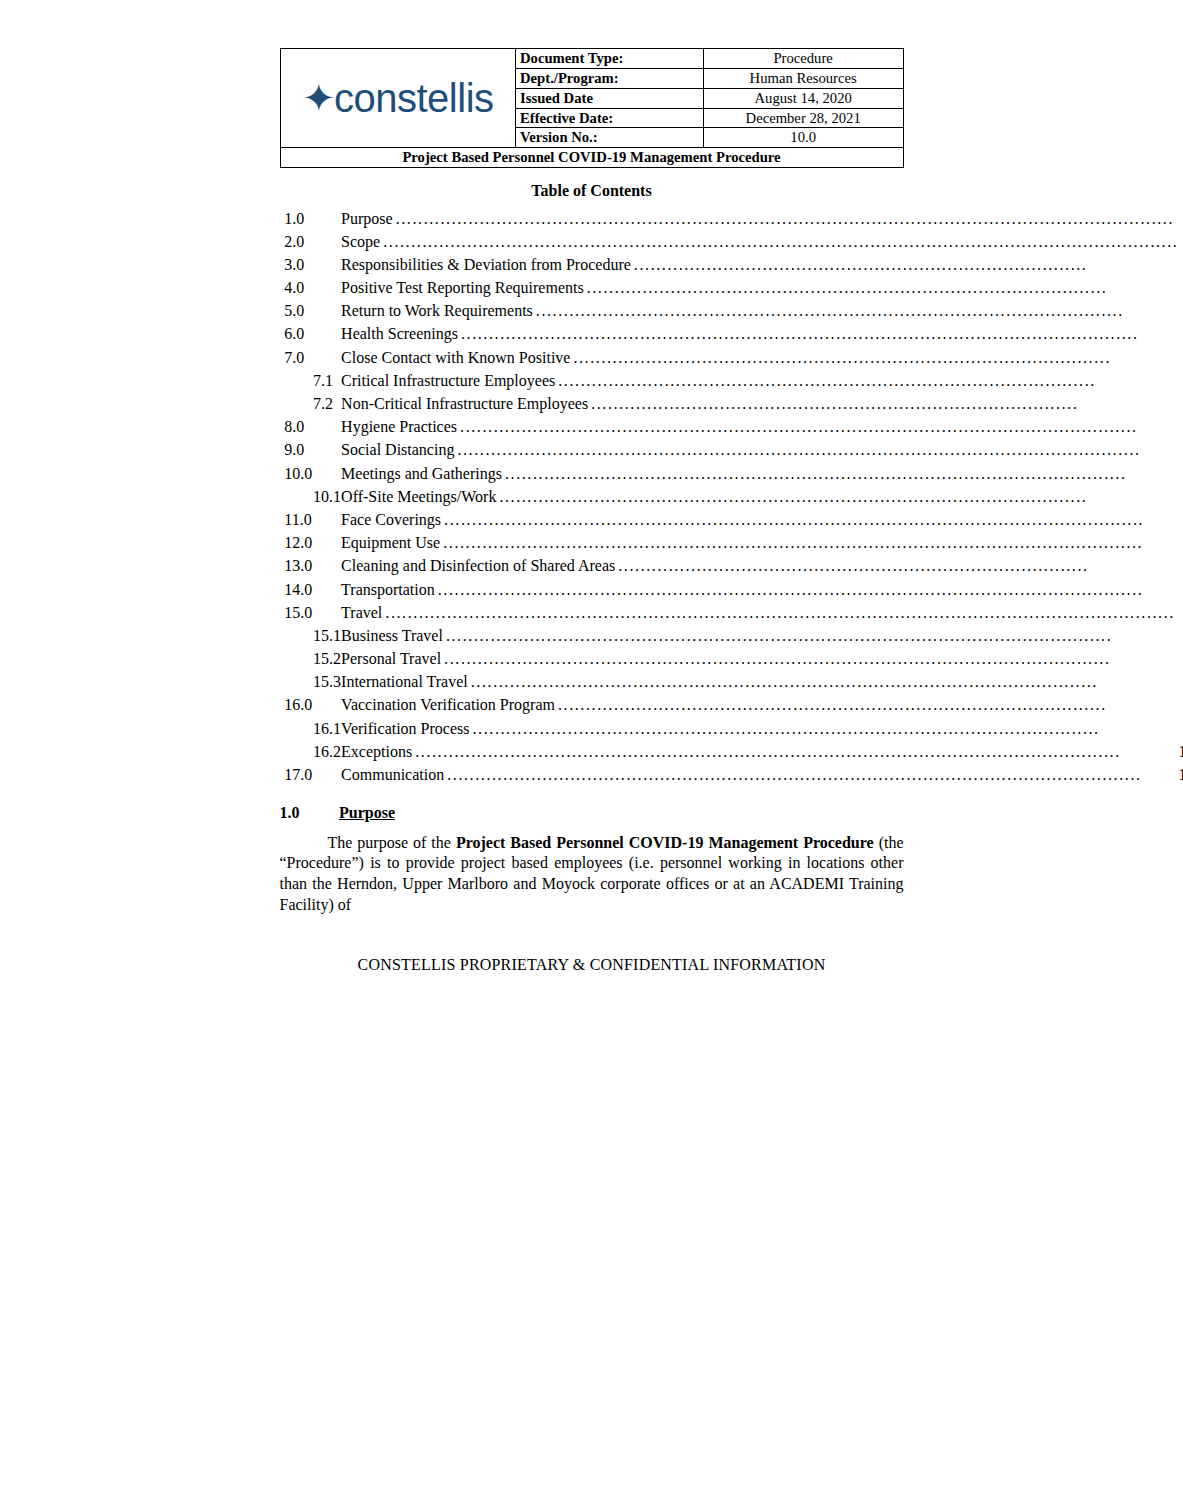| ✦ constellis | Document Type: | Procedure |
| Dept./Program: | Human Resources |
| Issued Date | August 14, 2020 |
| Effective Date: | December 28, 2021 |
| Version No.: | 10.0 |
| Project Based Personnel COVID-19 Management Procedure |
Table of Contents
| 1.0 | Purpose ........................................................................................................................................... | 1 |
| 2.0 | Scope .............................................................................................................................................. | 2 |
| 3.0 | Responsibilities & Deviation from Procedure ................................................................................. | 2 |
| 4.0 | Positive Test Reporting Requirements ............................................................................................. | 2 |
| 5.0 | Return to Work Requirements ......................................................................................................... | 3 |
| 6.0 | Health Screenings ......................................................................................................................... | 3 |
| 7.0 | Close Contact with Known Positive ................................................................................................ | 4 |
| 7.1 | Critical Infrastructure Employees ................................................................................................ | 4 |
| 7.2 | Non-Critical Infrastructure Employees ....................................................................................... | 5 |
| 8.0 | Hygiene Practices ......................................................................................................................... | 6 |
| 9.0 | Social Distancing .......................................................................................................................... | 6 |
| 10.0 | Meetings and Gatherings ............................................................................................................... | 6 |
| 10.1 | Off-Site Meetings/Work ......................................................................................................... | 7 |
| 11.0 | Face Coverings ............................................................................................................................. | 7 |
| 12.0 | Equipment Use ............................................................................................................................. | 7 |
| 13.0 | Cleaning and Disinfection of Shared Areas .................................................................................... | 8 |
| 14.0 | Transportation .............................................................................................................................. | 8 |
| 15.0 | Travel ............................................................................................................................................. | 8 |
| 15.1 | Business Travel ....................................................................................................................... | 8 |
| 15.2 | Personal Travel ....................................................................................................................... | 8 |
| 15.3 | International Travel ................................................................................................................ | 9 |
| 16.0 | Vaccination Verification Program .................................................................................................. | 9 |
| 16.1 | Verification Process ................................................................................................................ | 9 |
| 16.2 | Exceptions .............................................................................................................................. | 10 |
| 17.0 | Communication ............................................................................................................................ | 10 |
1.0 Purpose
The purpose of the Project Based Personnel COVID-19 Management Procedure (the “Procedure”) is to provide project based employees (i.e. personnel working in locations other than the Herndon, Upper Marlboro and Moyock corporate offices or at an ACADEMI Training Facility) of
CONSTELLIS PROPRIETARY & CONFIDENTIAL INFORMATION